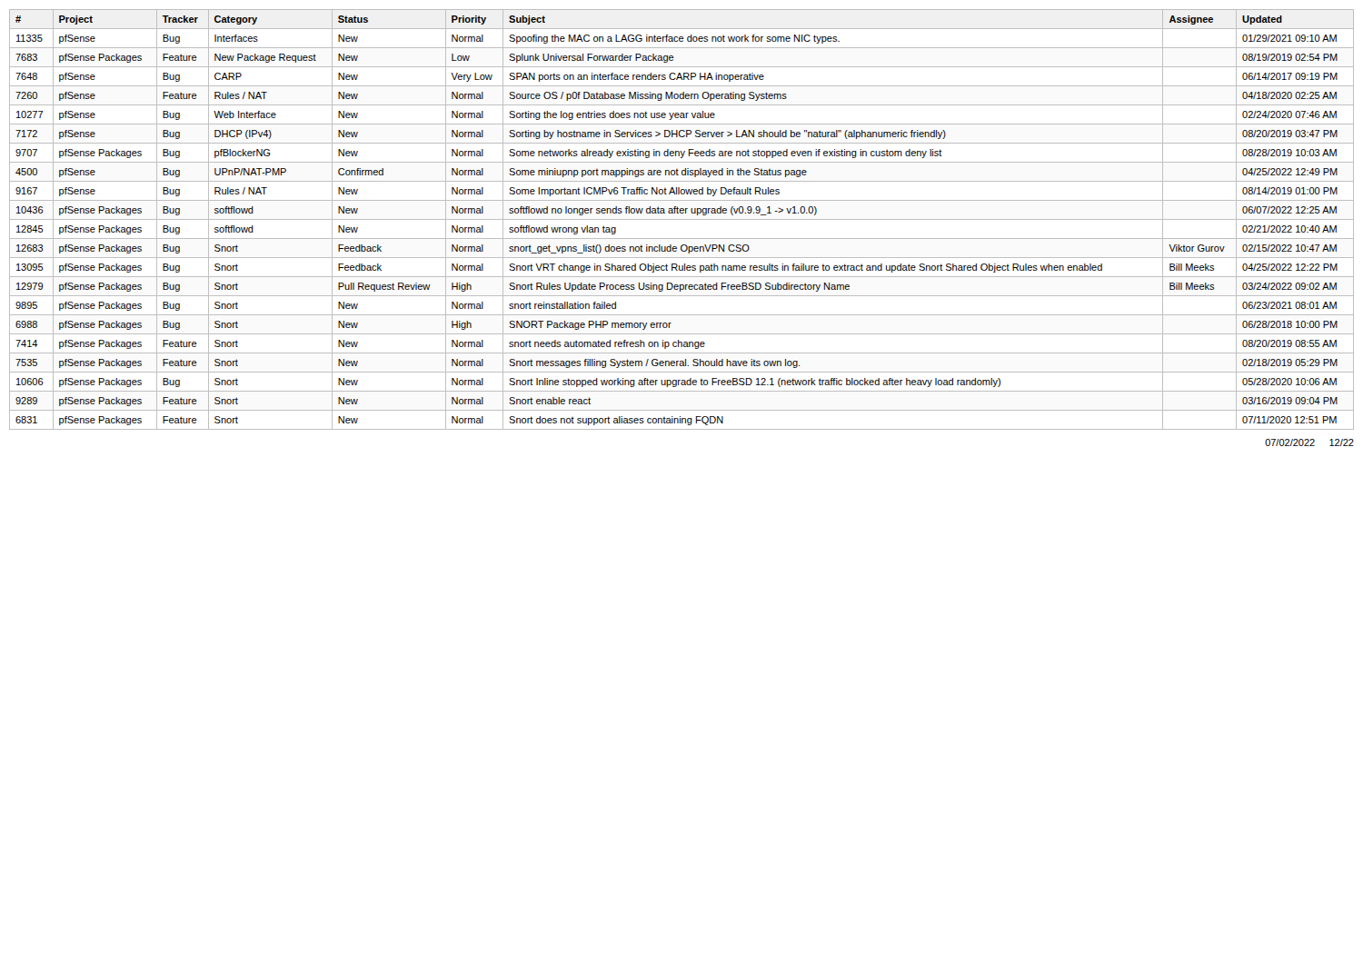| # | Project | Tracker | Category | Status | Priority | Subject | Assignee | Updated |
| --- | --- | --- | --- | --- | --- | --- | --- | --- |
| 11335 | pfSense | Bug | Interfaces | New | Normal | Spoofing the MAC on a LAGG interface does not work for some NIC types. | | 01/29/2021 09:10 AM |
| 7683 | pfSense Packages | Feature | New Package Request | New | Low | Splunk Universal Forwarder Package | | 08/19/2019 02:54 PM |
| 7648 | pfSense | Bug | CARP | New | Very Low | SPAN ports on an interface renders CARP HA inoperative | | 06/14/2017 09:19 PM |
| 7260 | pfSense | Feature | Rules / NAT | New | Normal | Source OS / p0f Database Missing Modern Operating Systems | | 04/18/2020 02:25 AM |
| 10277 | pfSense | Bug | Web Interface | New | Normal | Sorting the log entries does not use year value | | 02/24/2020 07:46 AM |
| 7172 | pfSense | Bug | DHCP (IPv4) | New | Normal | Sorting by hostname in Services > DHCP Server > LAN should be "natural" (alphanumeric friendly) | | 08/20/2019 03:47 PM |
| 9707 | pfSense Packages | Bug | pfBlockerNG | New | Normal | Some networks already existing in deny Feeds are not stopped even if existing in custom deny list | | 08/28/2019 10:03 AM |
| 4500 | pfSense | Bug | UPnP/NAT-PMP | Confirmed | Normal | Some miniupnp port mappings are not displayed in the Status page | | 04/25/2022 12:49 PM |
| 9167 | pfSense | Bug | Rules / NAT | New | Normal | Some Important ICMPv6 Traffic Not Allowed by Default Rules | | 08/14/2019 01:00 PM |
| 10436 | pfSense Packages | Bug | softflowd | New | Normal | softflowd no longer sends flow data after upgrade (v0.9.9_1 -> v1.0.0) | | 06/07/2022 12:25 AM |
| 12845 | pfSense Packages | Bug | softflowd | New | Normal | softflowd wrong vlan tag | | 02/21/2022 10:40 AM |
| 12683 | pfSense Packages | Bug | Snort | Feedback | Normal | snort_get_vpns_list() does not include OpenVPN CSO | Viktor Gurov | 02/15/2022 10:47 AM |
| 13095 | pfSense Packages | Bug | Snort | Feedback | Normal | Snort VRT change in Shared Object Rules path name results in failure to extract and update Snort Shared Object Rules when enabled | Bill Meeks | 04/25/2022 12:22 PM |
| 12979 | pfSense Packages | Bug | Snort | Pull Request Review | High | Snort Rules Update Process Using Deprecated FreeBSD Subdirectory Name | Bill Meeks | 03/24/2022 09:02 AM |
| 9895 | pfSense Packages | Bug | Snort | New | Normal | snort reinstallation failed | | 06/23/2021 08:01 AM |
| 6988 | pfSense Packages | Bug | Snort | New | High | SNORT Package PHP memory error | | 06/28/2018 10:00 PM |
| 7414 | pfSense Packages | Feature | Snort | New | Normal | snort needs automated refresh on ip change | | 08/20/2019 08:55 AM |
| 7535 | pfSense Packages | Feature | Snort | New | Normal | Snort messages filling System / General. Should have its own log. | | 02/18/2019 05:29 PM |
| 10606 | pfSense Packages | Bug | Snort | New | Normal | Snort Inline stopped working after upgrade to FreeBSD 12.1 (network traffic blocked after heavy load randomly) | | 05/28/2020 10:06 AM |
| 9289 | pfSense Packages | Feature | Snort | New | Normal | Snort enable react | | 03/16/2019 09:04 PM |
| 6831 | pfSense Packages | Feature | Snort | New | Normal | Snort does not support aliases containing FQDN | | 07/11/2020 12:51 PM |
07/02/2022 12/22